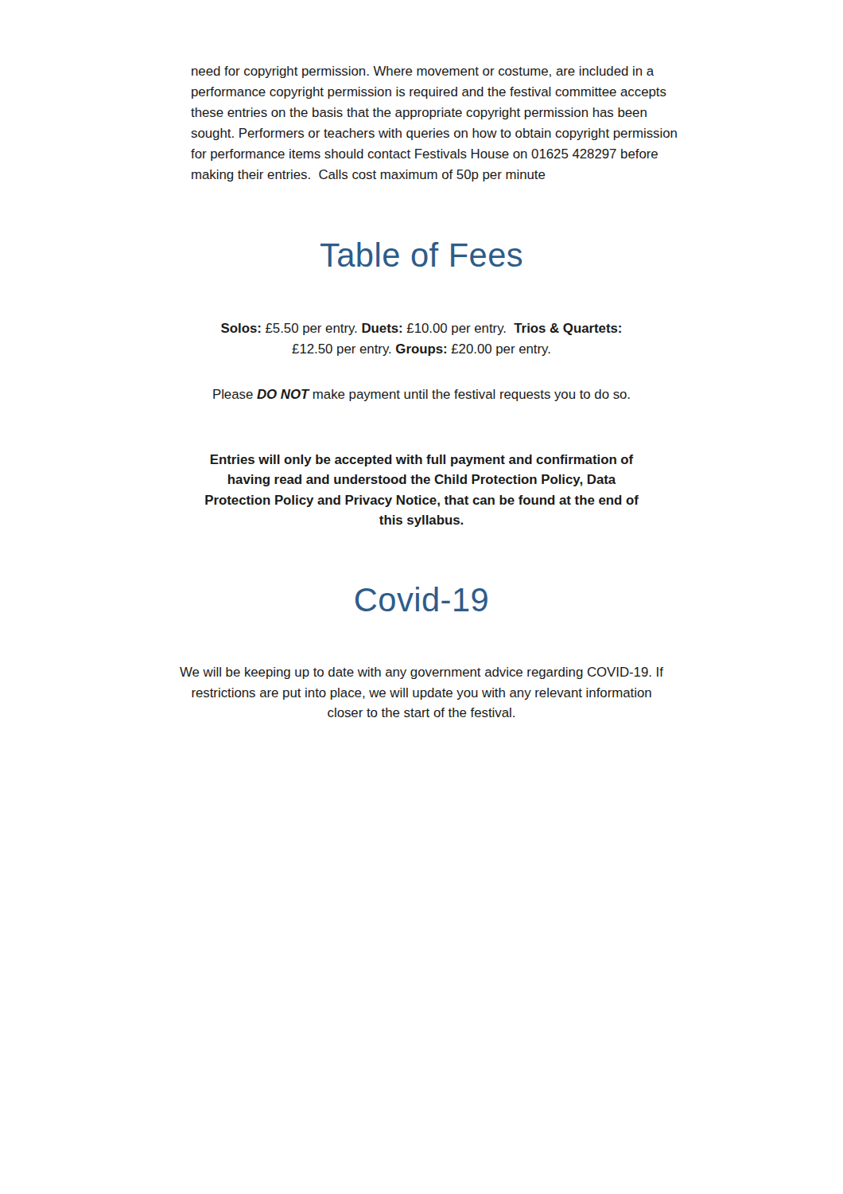need for copyright permission. Where movement or costume, are included in a performance copyright permission is required and the festival committee accepts these entries on the basis that the appropriate copyright permission has been sought. Performers or teachers with queries on how to obtain copyright permission for performance items should contact Festivals House on 01625 428297 before making their entries. Calls cost maximum of 50p per minute
Table of Fees
Solos: £5.50 per entry. Duets: £10.00 per entry. Trios & Quartets: £12.50 per entry. Groups: £20.00 per entry.
Please DO NOT make payment until the festival requests you to do so.
Entries will only be accepted with full payment and confirmation of having read and understood the Child Protection Policy, Data Protection Policy and Privacy Notice, that can be found at the end of this syllabus.
Covid-19
We will be keeping up to date with any government advice regarding COVID-19. If restrictions are put into place, we will update you with any relevant information closer to the start of the festival.